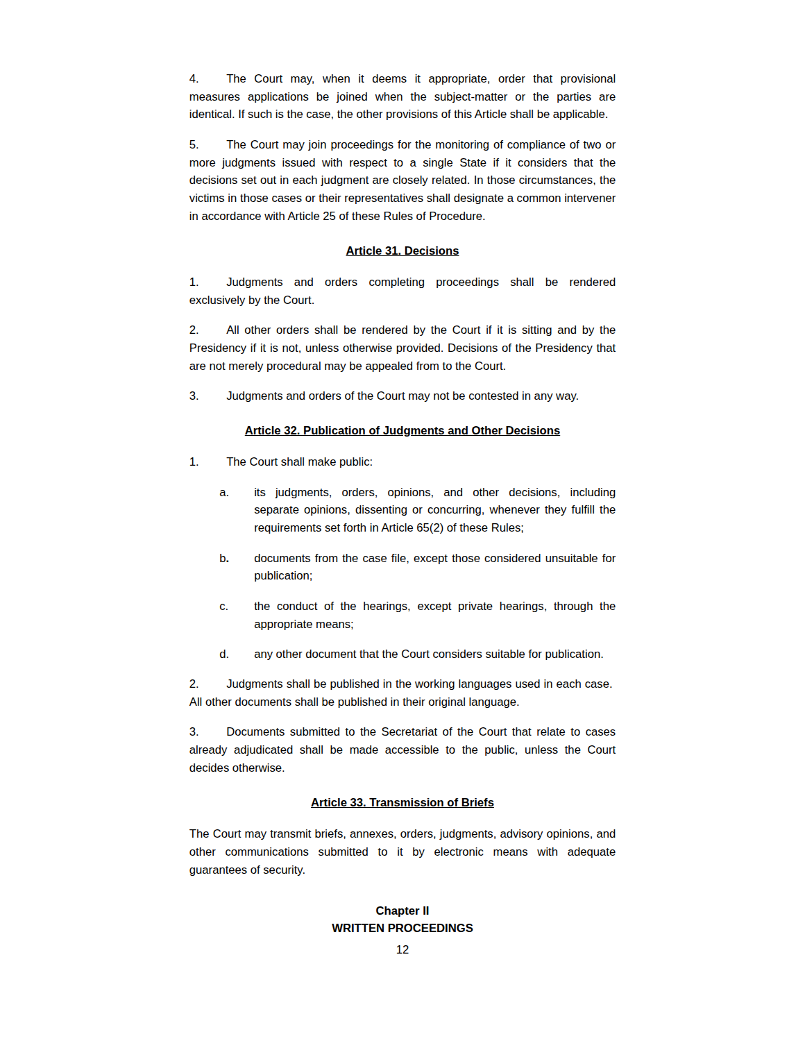4. The Court may, when it deems it appropriate, order that provisional measures applications be joined when the subject-matter or the parties are identical. If such is the case, the other provisions of this Article shall be applicable.
5. The Court may join proceedings for the monitoring of compliance of two or more judgments issued with respect to a single State if it considers that the decisions set out in each judgment are closely related. In those circumstances, the victims in those cases or their representatives shall designate a common intervener in accordance with Article 25 of these Rules of Procedure.
Article 31. Decisions
1. Judgments and orders completing proceedings shall be rendered exclusively by the Court.
2. All other orders shall be rendered by the Court if it is sitting and by the Presidency if it is not, unless otherwise provided. Decisions of the Presidency that are not merely procedural may be appealed from to the Court.
3. Judgments and orders of the Court may not be contested in any way.
Article 32. Publication of Judgments and Other Decisions
1. The Court shall make public:
a. its judgments, orders, opinions, and other decisions, including separate opinions, dissenting or concurring, whenever they fulfill the requirements set forth in Article 65(2) of these Rules;
b. documents from the case file, except those considered unsuitable for publication;
c. the conduct of the hearings, except private hearings, through the appropriate means;
d. any other document that the Court considers suitable for publication.
2. Judgments shall be published in the working languages used in each case. All other documents shall be published in their original language.
3. Documents submitted to the Secretariat of the Court that relate to cases already adjudicated shall be made accessible to the public, unless the Court decides otherwise.
Article 33. Transmission of Briefs
The Court may transmit briefs, annexes, orders, judgments, advisory opinions, and other communications submitted to it by electronic means with adequate guarantees of security.
Chapter II WRITTEN PROCEEDINGS
12